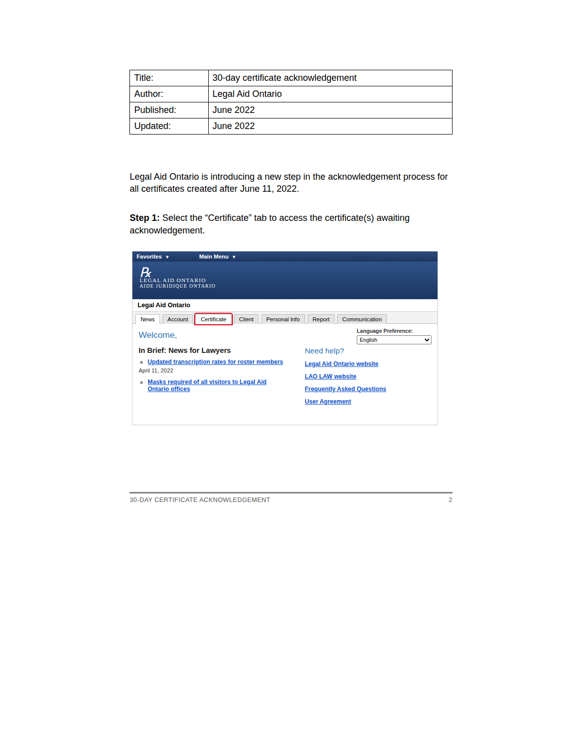| Title: | 30-day certificate acknowledgement |
| Author: | Legal Aid Ontario |
| Published: | June 2022 |
| Updated: | June 2022 |
Legal Aid Ontario is introducing a new step in the acknowledgement process for all certificates created after June 11, 2022.
Step 1: Select the “Certificate” tab to access the certificate(s) awaiting acknowledgement.
Favorites ▼ Main Menu ▼
℞ LEGAL AID ONTARIO AIDE JURIDIQUE ONTARIO
Legal Aid Ontario
News Account Certificate Client Personal Info Report Communication
Language Preference: English
Welcome,
In Brief: News for Lawyers
Updated transcription rates for roster members
April 11, 2022
Masks required of all visitors to Legal Aid Ontario offices
Need help?
Legal Aid Ontario website
LAO LAW website
Frequently Asked Questions
User Agreement
30-DAY CERTIFICATE ACKNOWLEDGEMENT
2